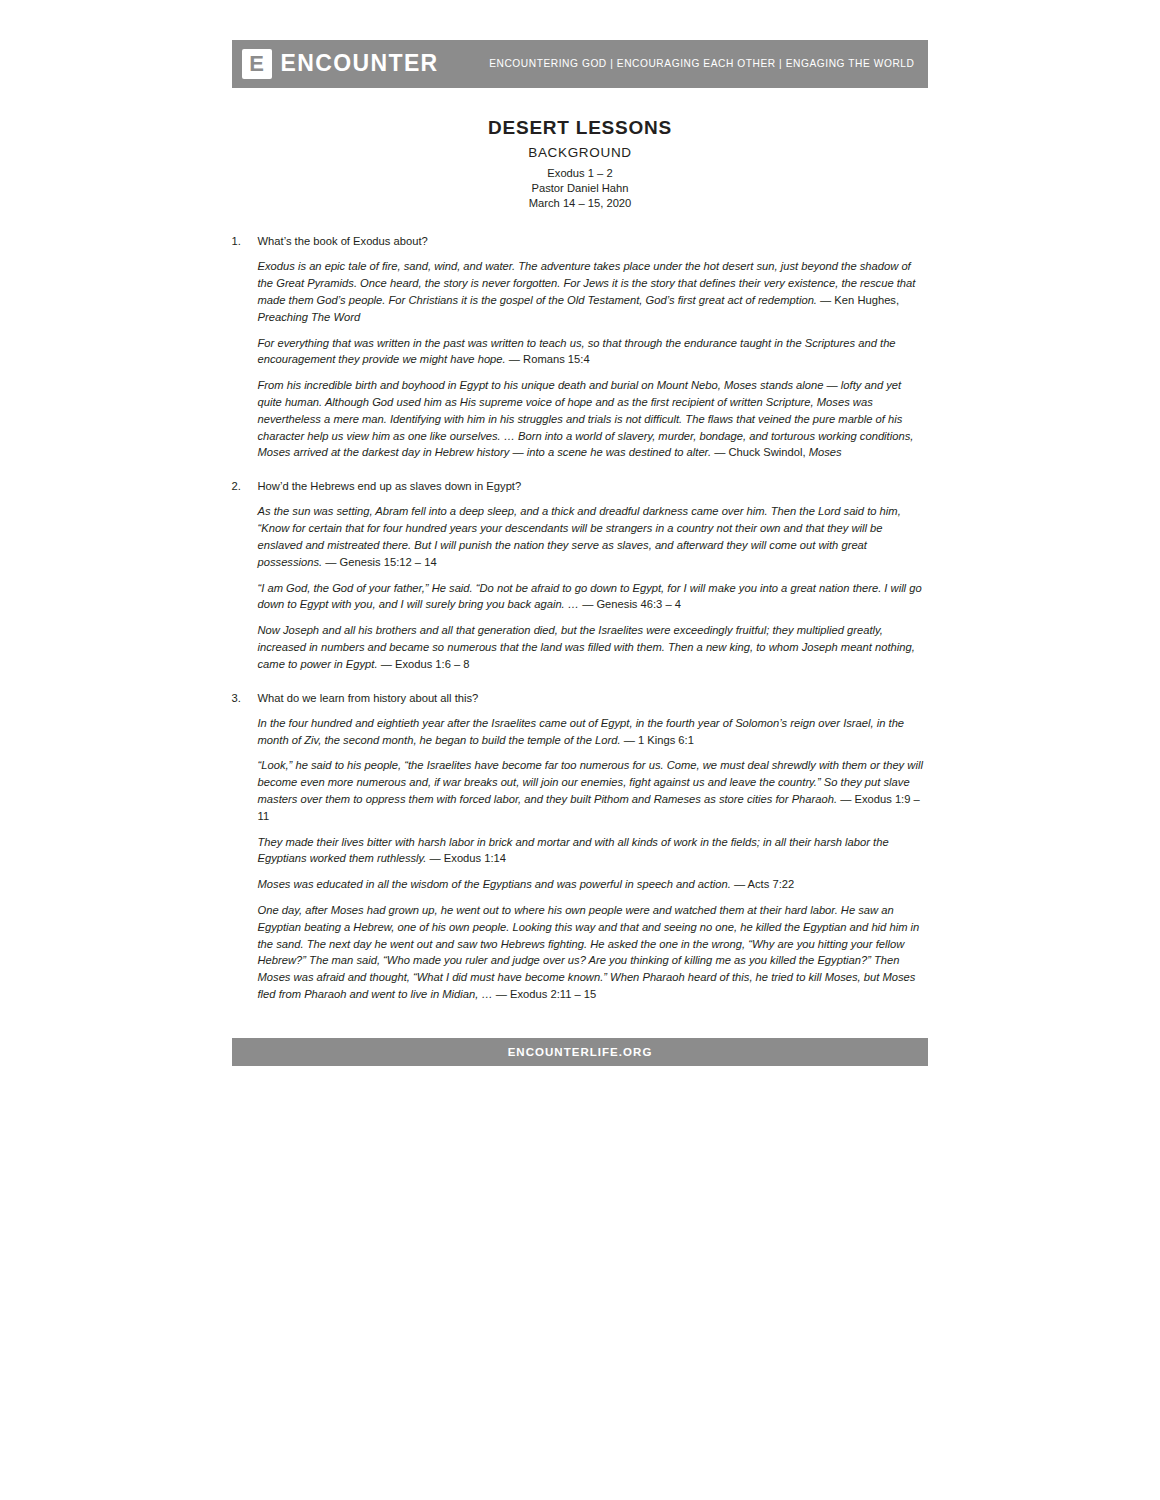E
Encounter
Encountering God | Encouraging Each Other | Engaging the World
Desert Lessons
Background
Exodus 1 – 2
Pastor Daniel Hahn
March 14 – 15, 2020
What’s the book of Exodus about?
Exodus is an epic tale of fire, sand, wind, and water. The adventure takes place under the hot desert sun, just beyond the shadow of the Great Pyramids. Once heard, the story is never forgotten. For Jews it is the story that defines their very existence, the rescue that made them God’s people. For Christians it is the gospel of the Old Testament, God’s first great act of redemption. — Ken Hughes, Preaching The Word
For everything that was written in the past was written to teach us, so that through the endurance taught in the Scriptures and the encouragement they provide we might have hope. — Romans 15:4
From his incredible birth and boyhood in Egypt to his unique death and burial on Mount Nebo, Moses stands alone — lofty and yet quite human. Although God used him as His supreme voice of hope and as the first recipient of written Scripture, Moses was nevertheless a mere man. Identifying with him in his struggles and trials is not difficult. The flaws that veined the pure marble of his character help us view him as one like ourselves. … Born into a world of slavery, murder, bondage, and torturous working conditions, Moses arrived at the darkest day in Hebrew history — into a scene he was destined to alter. — Chuck Swindol, Moses
How’d the Hebrews end up as slaves down in Egypt?
As the sun was setting, Abram fell into a deep sleep, and a thick and dreadful darkness came over him. Then the Lord said to him, “Know for certain that for four hundred years your descendants will be strangers in a country not their own and that they will be enslaved and mistreated there. But I will punish the nation they serve as slaves, and afterward they will come out with great possessions. — Genesis 15:12 – 14
“I am God, the God of your father,” He said. “Do not be afraid to go down to Egypt, for I will make you into a great nation there. I will go down to Egypt with you, and I will surely bring you back again. … — Genesis 46:3 – 4
Now Joseph and all his brothers and all that generation died, but the Israelites were exceedingly fruitful; they multiplied greatly, increased in numbers and became so numerous that the land was filled with them. Then a new king, to whom Joseph meant nothing, came to power in Egypt. — Exodus 1:6 – 8
What do we learn from history about all this?
In the four hundred and eightieth year after the Israelites came out of Egypt, in the fourth year of Solomon’s reign over Israel, in the month of Ziv, the second month, he began to build the temple of the Lord. — 1 Kings 6:1
“Look,” he said to his people, “the Israelites have become far too numerous for us. Come, we must deal shrewdly with them or they will become even more numerous and, if war breaks out, will join our enemies, fight against us and leave the country.” So they put slave masters over them to oppress them with forced labor, and they built Pithom and Rameses as store cities for Pharaoh. — Exodus 1:9 – 11
They made their lives bitter with harsh labor in brick and mortar and with all kinds of work in the fields; in all their harsh labor the Egyptians worked them ruthlessly. — Exodus 1:14
Moses was educated in all the wisdom of the Egyptians and was powerful in speech and action. — Acts 7:22
One day, after Moses had grown up, he went out to where his own people were and watched them at their hard labor. He saw an Egyptian beating a Hebrew, one of his own people. Looking this way and that and seeing no one, he killed the Egyptian and hid him in the sand. The next day he went out and saw two Hebrews fighting. He asked the one in the wrong, “Why are you hitting your fellow Hebrew?” The man said, “Who made you ruler and judge over us? Are you thinking of killing me as you killed the Egyptian?” Then Moses was afraid and thought, “What I did must have become known.” When Pharaoh heard of this, he tried to kill Moses, but Moses fled from Pharaoh and went to live in Midian, … — Exodus 2:11 – 15
encounterlife.org